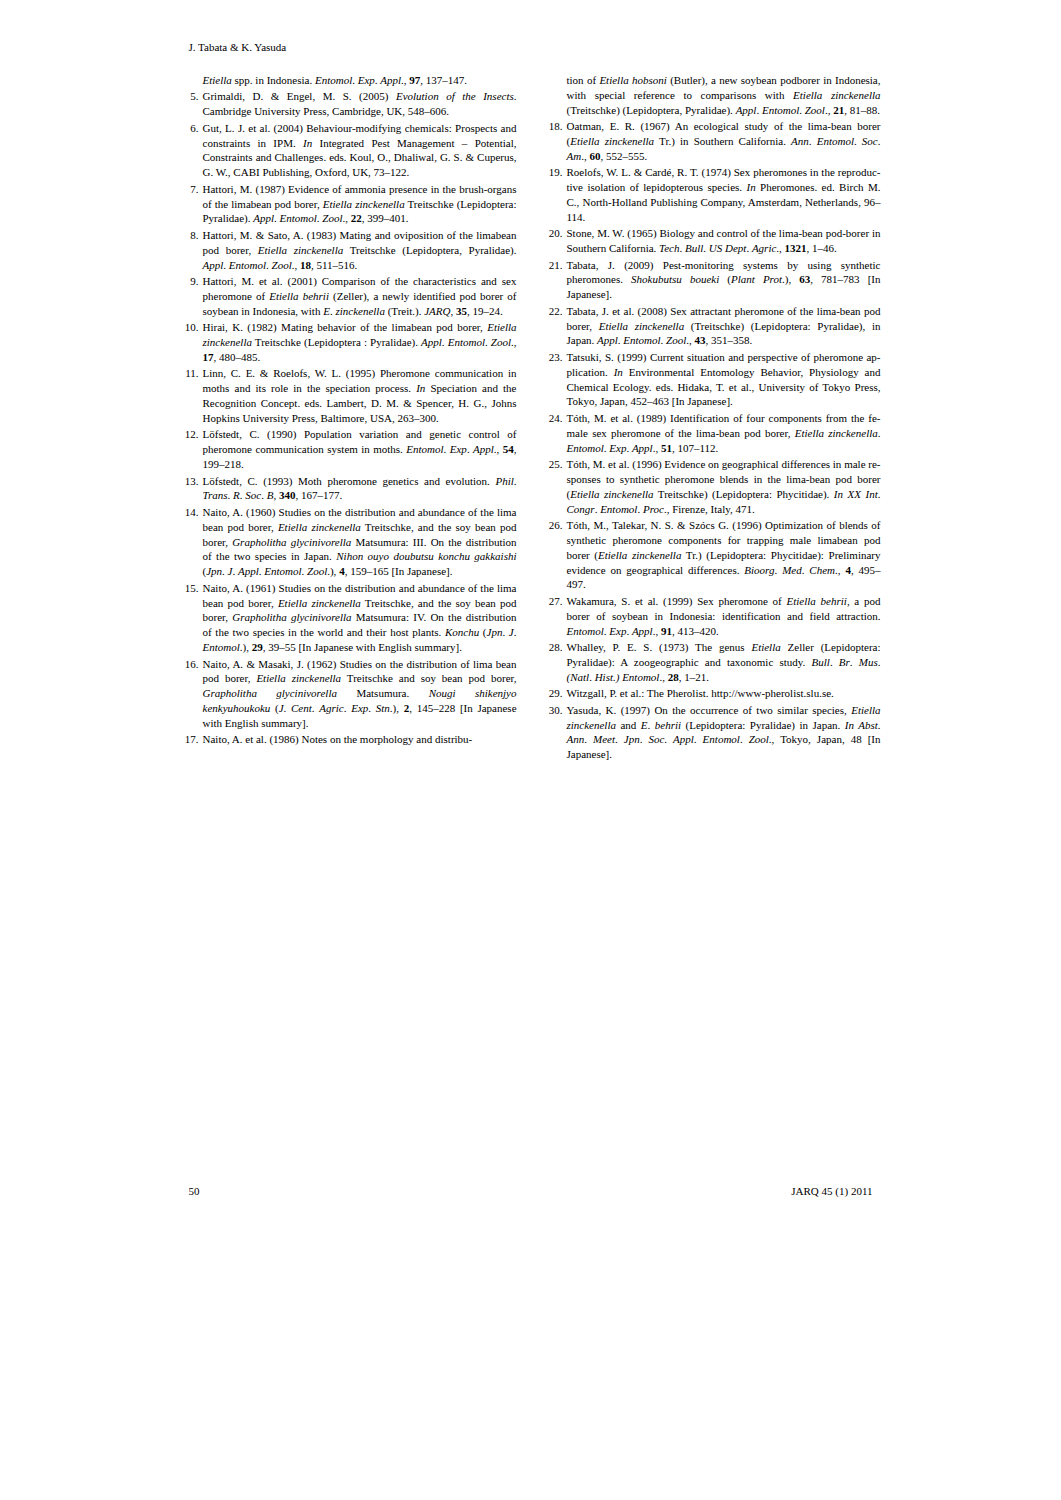J. Tabata & K. Yasuda
Etiella spp. in Indonesia. Entomol. Exp. Appl., 97, 137–147.
5. Grimaldi, D. & Engel, M. S. (2005) Evolution of the Insects. Cambridge University Press, Cambridge, UK, 548–606.
6. Gut, L. J. et al. (2004) Behaviour-modifying chemicals: Prospects and constraints in IPM. In Integrated Pest Management – Potential, Constraints and Challenges. eds. Koul, O., Dhaliwal, G. S. & Cuperus, G. W., CABI Publishing, Oxford, UK, 73–122.
7. Hattori, M. (1987) Evidence of ammonia presence in the brush-organs of the limabean pod borer, Etiella zinckenella Treitschke (Lepidoptera: Pyralidae). Appl. Entomol. Zool., 22, 399–401.
8. Hattori, M. & Sato, A. (1983) Mating and oviposition of the limabean pod borer, Etiella zinckenella Treitschke (Lepidoptera, Pyralidae). Appl. Entomol. Zool., 18, 511–516.
9. Hattori, M. et al. (2001) Comparison of the characteristics and sex pheromone of Etiella behrii (Zeller), a newly identified pod borer of soybean in Indonesia, with E. zinckenella (Treit.). JARQ, 35, 19–24.
10. Hirai, K. (1982) Mating behavior of the limabean pod borer, Etiella zinckenella Treitschke (Lepidoptera : Pyralidae). Appl. Entomol. Zool., 17, 480–485.
11. Linn, C. E. & Roelofs, W. L. (1995) Pheromone communication in moths and its role in the speciation process. In Speciation and the Recognition Concept. eds. Lambert, D. M. & Spencer, H. G., Johns Hopkins University Press, Baltimore, USA, 263–300.
12. Löfstedt, C. (1990) Population variation and genetic control of pheromone communication system in moths. Entomol. Exp. Appl., 54, 199–218.
13. Löfstedt, C. (1993) Moth pheromone genetics and evolution. Phil. Trans. R. Soc. B, 340, 167–177.
14. Naito, A. (1960) Studies on the distribution and abundance of the lima bean pod borer, Etiella zinckenella Treitschke, and the soy bean pod borer, Grapholitha glycinivorella Matsumura: III. On the distribution of the two species in Japan. Nihon ouyo doubutsu konchu gakkaishi (Jpn. J. Appl. Entomol. Zool.), 4, 159–165 [In Japanese].
15. Naito, A. (1961) Studies on the distribution and abundance of the lima bean pod borer, Etiella zinckenella Treitschke, and the soy bean pod borer, Grapholitha glycinivorella Matsumura: IV. On the distribution of the two species in the world and their host plants. Konchu (Jpn. J. Entomol.), 29, 39–55 [In Japanese with English summary].
16. Naito, A. & Masaki, J. (1962) Studies on the distribution of lima bean pod borer, Etiella zinckenella Treitschke and soy bean pod borer, Grapholitha glycinivorella Matsumura. Nougi shikenjyo kenkyuhoukoku (J. Cent. Agric. Exp. Stn.), 2, 145–228 [In Japanese with English summary].
17. Naito, A. et al. (1986) Notes on the morphology and distribu-
tion of Etiella hobsoni (Butler), a new soybean podborer in Indonesia, with special reference to comparisons with Etiella zinckenella (Treitschke) (Lepidoptera, Pyralidae). Appl. Entomol. Zool., 21, 81–88.
18. Oatman, E. R. (1967) An ecological study of the lima-bean borer (Etiella zinckenella Tr.) in Southern California. Ann. Entomol. Soc. Am., 60, 552–555.
19. Roelofs, W. L. & Cardé, R. T. (1974) Sex pheromones in the reproductive isolation of lepidopterous species. In Pheromones. ed. Birch M. C., North-Holland Publishing Company, Amsterdam, Netherlands, 96–114.
20. Stone, M. W. (1965) Biology and control of the lima-bean pod-borer in Southern California. Tech. Bull. US Dept. Agric., 1321, 1–46.
21. Tabata, J. (2009) Pest-monitoring systems by using synthetic pheromones. Shokubutsu boueki (Plant Prot.), 63, 781–783 [In Japanese].
22. Tabata, J. et al. (2008) Sex attractant pheromone of the lima-bean pod borer, Etiella zinckenella (Treitschke) (Lepidoptera: Pyralidae), in Japan. Appl. Entomol. Zool., 43, 351–358.
23. Tatsuki, S. (1999) Current situation and perspective of pheromone application. In Environmental Entomology Behavior, Physiology and Chemical Ecology. eds. Hidaka, T. et al., University of Tokyo Press, Tokyo, Japan, 452–463 [In Japanese].
24. Tóth, M. et al. (1989) Identification of four components from the female sex pheromone of the lima-bean pod borer, Etiella zinckenella. Entomol. Exp. Appl., 51, 107–112.
25. Tóth, M. et al. (1996) Evidence on geographical differences in male responses to synthetic pheromone blends in the lima-bean pod borer (Etiella zinckenella Treitschke) (Lepidoptera: Phycitidae). In XX Int. Congr. Entomol. Proc., Firenze, Italy, 471.
26. Tóth, M., Talekar, N. S. & Szócs G. (1996) Optimization of blends of synthetic pheromone components for trapping male limabean pod borer (Etiella zinckenella Tr.) (Lepidoptera: Phycitidae): Preliminary evidence on geographical differences. Bioorg. Med. Chem., 4, 495–497.
27. Wakamura, S. et al. (1999) Sex pheromone of Etiella behrii, a pod borer of soybean in Indonesia: identification and field attraction. Entomol. Exp. Appl., 91, 413–420.
28. Whalley, P. E. S. (1973) The genus Etiella Zeller (Lepidoptera: Pyralidae): A zoogeographic and taxonomic study. Bull. Br. Mus. (Natl. Hist.) Entomol., 28, 1–21.
29. Witzgall, P. et al.: The Pherolist. http://www-pherolist.slu.se.
30. Yasuda, K. (1997) On the occurrence of two similar species, Etiella zinckenella and E. behrii (Lepidoptera: Pyralidae) in Japan. In Abst. Ann. Meet. Jpn. Soc. Appl. Entomol. Zool., Tokyo, Japan, 48 [In Japanese].
50
JARQ 45 (1) 2011